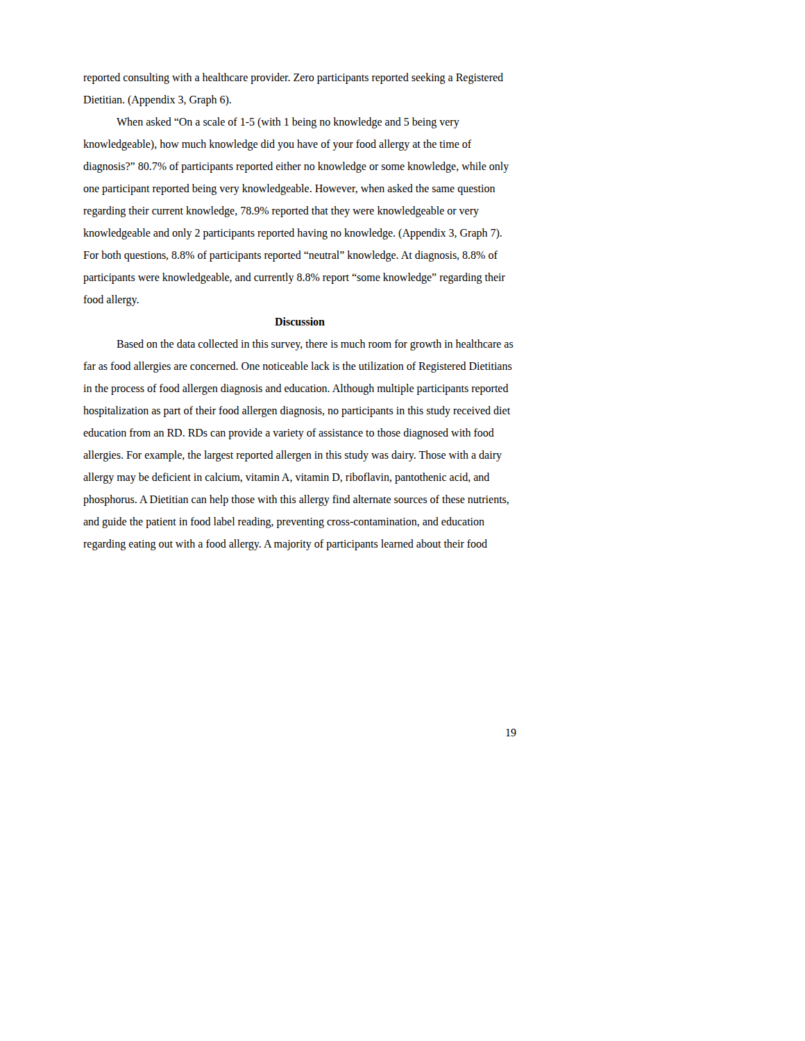reported consulting with a healthcare provider. Zero participants reported seeking a Registered Dietitian. (Appendix 3, Graph 6).
When asked “On a scale of 1-5 (with 1 being no knowledge and 5 being very knowledgeable), how much knowledge did you have of your food allergy at the time of diagnosis?” 80.7% of participants reported either no knowledge or some knowledge, while only one participant reported being very knowledgeable. However, when asked the same question regarding their current knowledge, 78.9% reported that they were knowledgeable or very knowledgeable and only 2 participants reported having no knowledge. (Appendix 3, Graph 7). For both questions, 8.8% of participants reported “neutral” knowledge. At diagnosis, 8.8% of participants were knowledgeable, and currently 8.8% report “some knowledge” regarding their food allergy.
Discussion
Based on the data collected in this survey, there is much room for growth in healthcare as far as food allergies are concerned. One noticeable lack is the utilization of Registered Dietitians in the process of food allergen diagnosis and education. Although multiple participants reported hospitalization as part of their food allergen diagnosis, no participants in this study received diet education from an RD. RDs can provide a variety of assistance to those diagnosed with food allergies. For example, the largest reported allergen in this study was dairy. Those with a dairy allergy may be deficient in calcium, vitamin A, vitamin D, riboflavin, pantothenic acid, and phosphorus. A Dietitian can help those with this allergy find alternate sources of these nutrients, and guide the patient in food label reading, preventing cross-contamination, and education regarding eating out with a food allergy. A majority of participants learned about their food
19